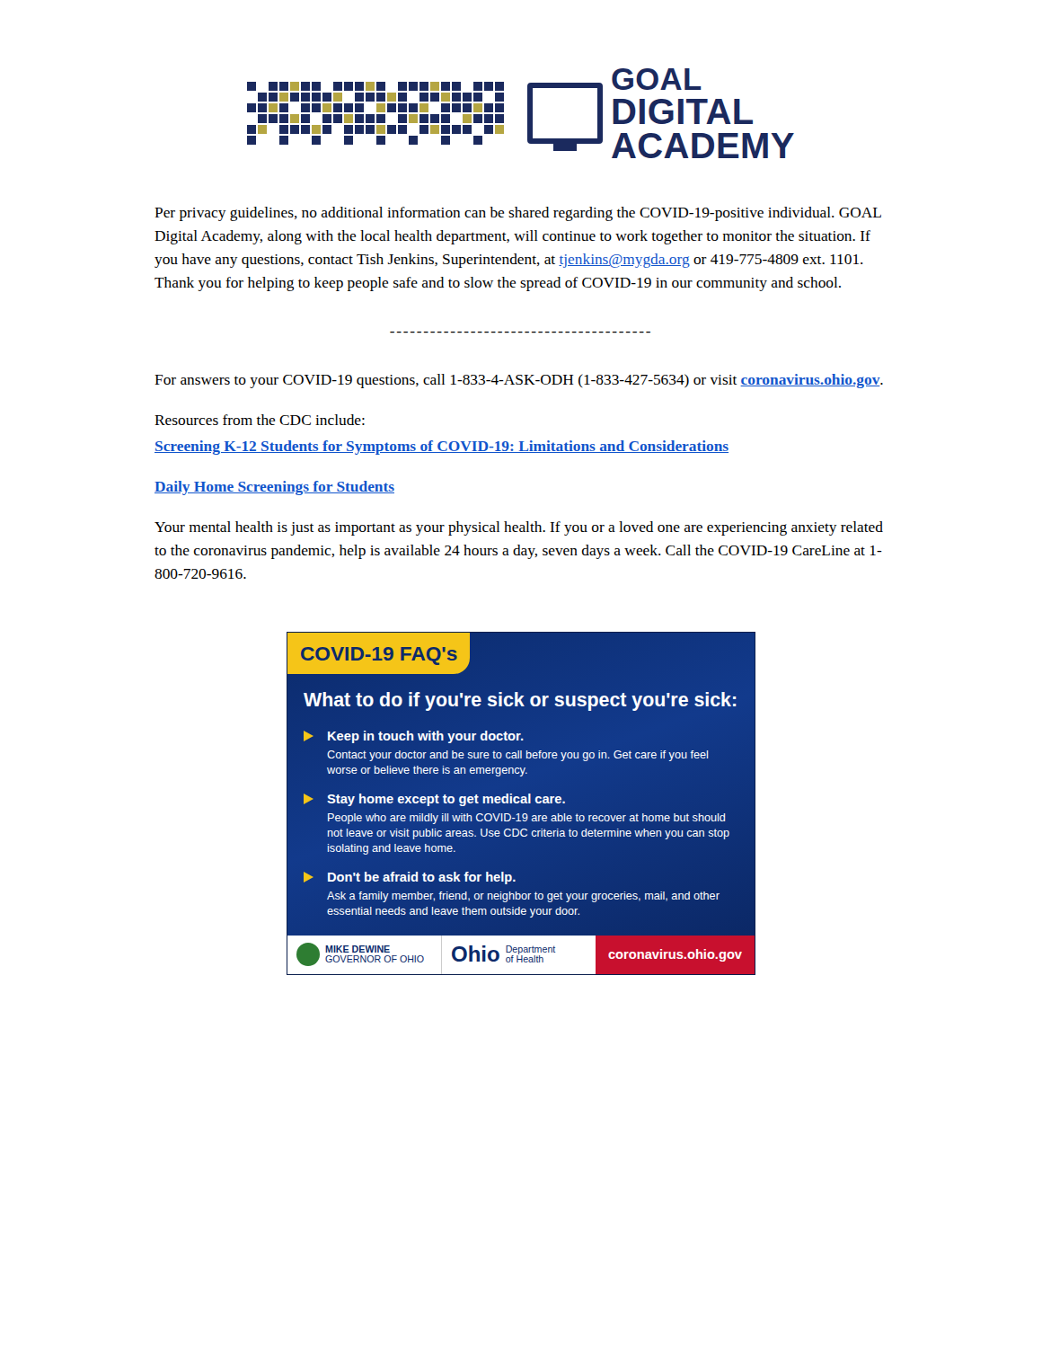GOAL
DIGITAL
ACADEMY
Per privacy guidelines, no additional information can be shared regarding the COVID-19-positive individual. GOAL Digital Academy, along with the local health department, will continue to work together to monitor the situation. If you have any questions, contact Tish Jenkins, Superintendent, at tjenkins@mygda.org or 419-775-4809 ext. 1101. Thank you for helping to keep people safe and to slow the spread of COVID-19 in our community and school.
---------------------------------------
For answers to your COVID-19 questions, call 1-833-4-ASK-ODH (1-833-427-5634) or visit coronavirus.ohio.gov.
Resources from the CDC include:
Screening K-12 Students for Symptoms of COVID-19: Limitations and Considerations Daily Home Screenings for Students
Your mental health is just as important as your physical health. If you or a loved one are experiencing anxiety related to the coronavirus pandemic, help is available 24 hours a day, seven days a week. Call the COVID-19 CareLine at 1-800-720-9616.
COVID-19 FAQ's
What to do if you're sick or suspect you're sick:
Keep in touch with your doctor. Contact your doctor and be sure to call before you go in. Get care if you feel worse or believe there is an emergency.
Stay home except to get medical care. People who are mildly ill with COVID-19 are able to recover at home but should not leave or visit public areas. Use CDC criteria to determine when you can stop isolating and leave home.
Don't be afraid to ask for help. Ask a family member, friend, or neighbor to get your groceries, mail, and other essential needs and leave them outside your door.
MIKE DEWINE
GOVERNOR OF OHIO
Ohio
Department
of Health
coronavirus.ohio.gov